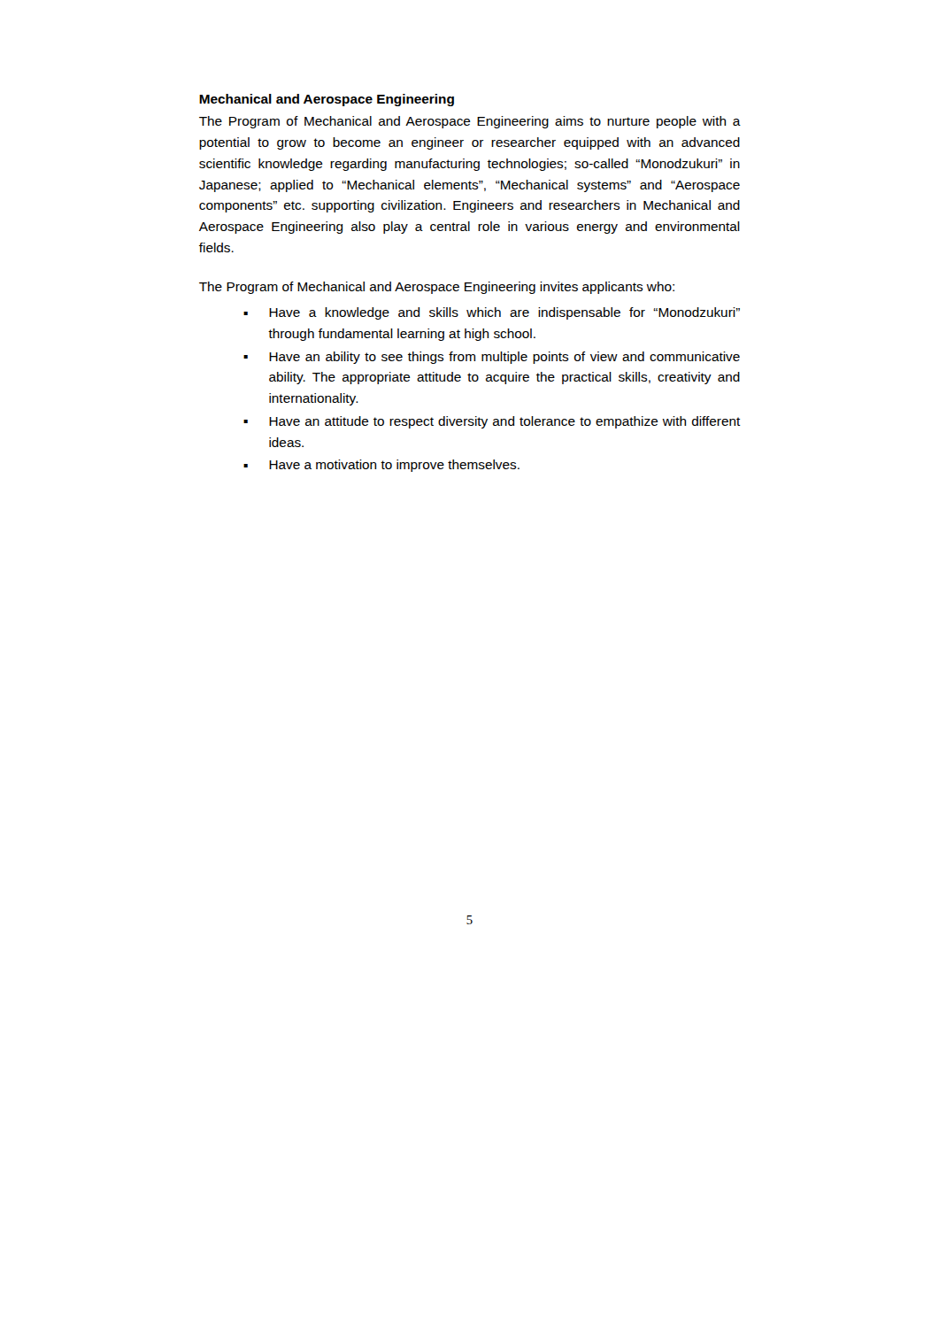Mechanical and Aerospace Engineering
The Program of Mechanical and Aerospace Engineering aims to nurture people with a potential to grow to become an engineer or researcher equipped with an advanced scientific knowledge regarding manufacturing technologies; so-called “Monodzukuri” in Japanese; applied to “Mechanical elements”, “Mechanical systems” and “Aerospace components” etc. supporting civilization. Engineers and researchers in Mechanical and Aerospace Engineering also play a central role in various energy and environmental fields.
The Program of Mechanical and Aerospace Engineering invites applicants who:
Have a knowledge and skills which are indispensable for “Monodzukuri” through fundamental learning at high school.
Have an ability to see things from multiple points of view and communicative ability. The appropriate attitude to acquire the practical skills, creativity and internationality.
Have an attitude to respect diversity and tolerance to empathize with different ideas.
Have a motivation to improve themselves.
5